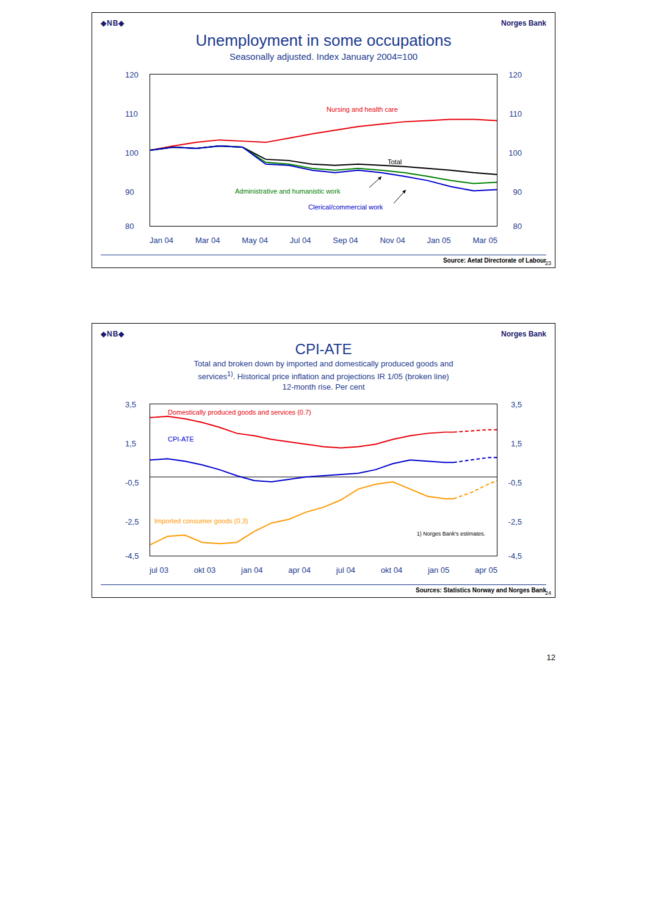◆NB◆ Norges Bank
Unemployment in some occupations
Seasonally adjusted. Index January 2004=100
120
110
100
90
80
120
110
100
90
80
Nursing and health care
Total
Administrative and humanistic work
Clerical/commercial work
Jan 04 Mar 04 May 04 Jul 04 Sep 04 Nov 04 Jan 05 Mar 05
Source: Aetat Directorate of Labour
23
◆NB◆ Norges Bank
CPI-ATE
Total and broken down by imported and domestically produced goods and
services1). Historical price inflation and projections IR 1/05 (broken line)
12-month rise. Per cent
3,5
1,5
-0,5
-2,5
-4,5
3,5
1,5
-0,5
-2,5
-4,5
Domestically produced goods and services (0.7)
CPI-ATE
Imported consumer goods (0.3)
1) Norges Bank's estimates.
jul 03 okt 03 jan 04 apr 04 jul 04 okt 04 jan 05 apr 05
Sources: Statistics Norway and Norges Bank
24
12